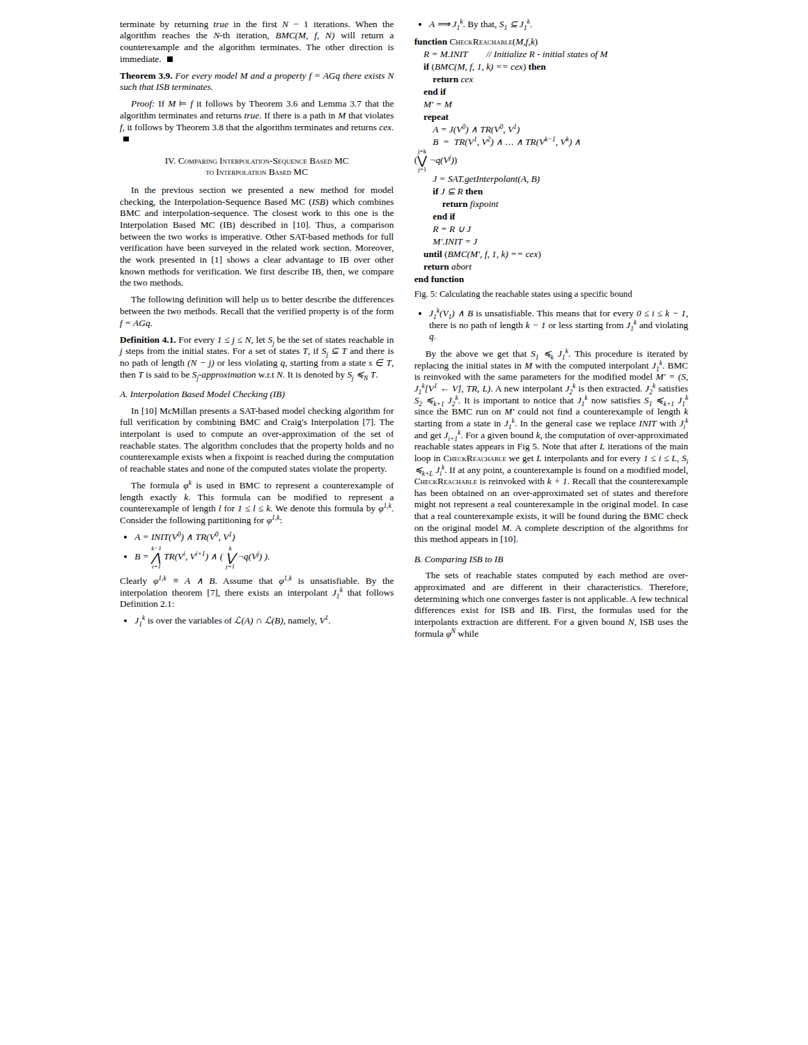terminate by returning true in the first N − 1 iterations. When the algorithm reaches the N-th iteration, BMC(M, f, N) will return a counterexample and the algorithm terminates. The other direction is immediate.
Theorem 3.9. For every model M and a property f = AGq there exists N such that ISB terminates.
Proof: If M ⊨ f it follows by Theorem 3.6 and Lemma 3.7 that the algorithm terminates and returns true. If there is a path in M that violates f, it follows by Theorem 3.8 that the algorithm terminates and returns cex.
IV. Comparing Interpolation-Sequence Based MC
to Interpolation Based MC
In the previous section we presented a new method for model checking, the Interpolation-Sequence Based MC (ISB) which combines BMC and interpolation-sequence. The closest work to this one is the Interpolation Based MC (IB) described in [10]. Thus, a comparison between the two works is imperative. Other SAT-based methods for full verification have been surveyed in the related work section. Moreover, the work presented in [1] shows a clear advantage to IB over other known methods for verification. We first describe IB, then, we compare the two methods.
The following definition will help us to better describe the differences between the two methods. Recall that the verified property is of the form f = AGq.
Definition 4.1. For every 1 ≤ j ≤ N, let Sj be the set of states reachable in j steps from the initial states. For a set of states T, if Sj ⊆ T and there is no path of length (N − j) or less violating q, starting from a state s ∈ T, then T is said to be Sj-approximation w.r.t N. It is denoted by Sj ≼N T.
A. Interpolation Based Model Checking (IB)
In [10] McMillan presents a SAT-based model checking algorithm for full verification by combining BMC and Craig's Interpolation [7]. The interpolant is used to compute an over-approximation of the set of reachable states. The algorithm concludes that the property holds and no counterexample exists when a fixpoint is reached during the computation of reachable states and none of the computed states violate the property.
The formula φk is used in BMC to represent a counterexample of length exactly k. This formula can be modified to represent a counterexample of length l for 1 ≤ l ≤ k. We denote this formula by φ1,k. Consider the following partitioning for φ1,k:
A = INIT(V0) ∧ TR(V0, V1)
B = k−1⋀i=1 TR(Vi, Vi+1) ∧ ( k⋁j=1 ¬q(Vj) ).
Clearly φ1,k ≡ A ∧ B. Assume that φ1,k is unsatisfiable. By the interpolation theorem [7], there exists an interpolant J1k that follows Definition 2.1:
J1k is over the variables of ℒ(A) ∩ ℒ(B), namely, V1.
A ⟹ J1k. By that, S1 ⊆ J1k.
function CheckReachable(M,f,k)
    R = M.INIT        // Initialize R - initial states of M
    if (BMC(M, f, 1, k) == cex) then
        return cex
    end if
    M′ = M
    repeat
        A = J(V0) ∧ TR(V0, V1)
        B  =  TR(V1, V2) ∧ … ∧ TR(Vk−1, Vk) ∧
(j=k⋁j=1 ¬q(Vj))
        J = SAT.getInterpolant(A, B)
        if J ⊆ R then
            return fixpoint
        end if
        R = R ∪ J
        M′.INIT = J
    until (BMC(M′, f, 1, k) == cex)
    return abort
end function
Fig. 5: Calculating the reachable states using a specific bound
J1k(V1) ∧ B is unsatisfiable. This means that for every 0 ≤ i ≤ k − 1, there is no path of length k − 1 or less starting from J1k and violating q.
By the above we get that S1 ≼k J1k. This procedure is iterated by replacing the initial states in M with the computed interpolant J1k. BMC is reinvoked with the same parameters for the modified model M′ = (S, J1k[V1 ← V], TR, L). A new interpolant J2k is then extracted. J2k satisfies S2 ≼k+1 J2k. It is important to notice that J1k now satisfies S1 ≼k+1 J1k since the BMC run on M′ could not find a counterexample of length k starting from a state in J1k. In the general case we replace INIT with Jik and get Ji+1k. For a given bound k, the computation of over-approximated reachable states appears in Fig 5. Note that after L iterations of the main loop in CheckReachable we get L interpolants and for every 1 ≤ i ≤ L, Si ≼k+L Jik. If at any point, a counterexample is found on a modified model, CheckReachable is reinvoked with k + 1. Recall that the counterexample has been obtained on an over-approximated set of states and therefore might not represent a real counterexample in the original model. In case that a real counterexample exists, it will be found during the BMC check on the original model M. A complete description of the algorithms for this method appears in [10].
B. Comparing ISB to IB
The sets of reachable states computed by each method are over-approximated and are different in their characteristics. Therefore, determining which one converges faster is not applicable. A few technical differences exist for ISB and IB. First, the formulas used for the interpolants extraction are different. For a given bound N, ISB uses the formula φN while